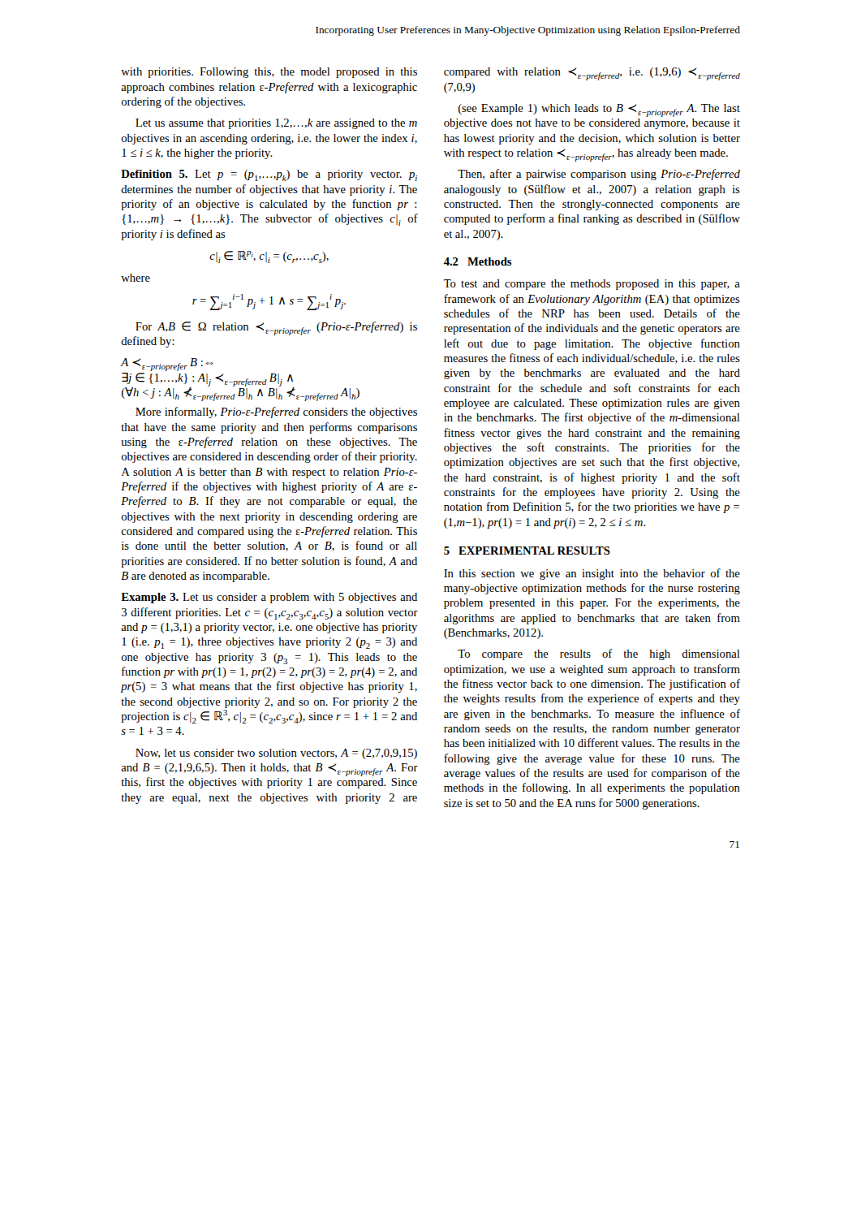Incorporating User Preferences in Many-Objective Optimization using Relation Epsilon-Preferred
with priorities. Following this, the model proposed in this approach combines relation ε-Preferred with a lexicographic ordering of the objectives.
Let us assume that priorities 1,2,…,k are assigned to the m objectives in an ascending ordering, i.e. the lower the index i, 1 ≤ i ≤ k, the higher the priority.
Definition 5. Let p = (p1,…,pk) be a priority vector. pi determines the number of objectives that have priority i. The priority of an objective is calculated by the function pr : {1,…,m} → {1,…,k}. The subvector of objectives c|i of priority i is defined as
c|i ∈ ℝpi, c|i = (cr,…,cs),
where
r = ∑j=1i−1 pj + 1 ∧ s = ∑j=1i pj.
For A,B ∈ Ω relation ≺ε−prioprefer (Prio-ε-Preferred) is defined by:
A ≺ε−prioprefer B :⇔
∃j ∈ {1,…,k} : A|j ≺ε−preferred B|j ∧
(∀h < j : A|h ⊀ε−preferred B|h ∧ B|h ⊀ε−preferred A|h)
More informally, Prio-ε-Preferred considers the objectives that have the same priority and then performs comparisons using the ε-Preferred relation on these objectives. The objectives are considered in descending order of their priority. A solution A is better than B with respect to relation Prio-ε-Preferred if the objectives with highest priority of A are ε-Preferred to B. If they are not comparable or equal, the objectives with the next priority in descending ordering are considered and compared using the ε-Preferred relation. This is done until the better solution, A or B, is found or all priorities are considered. If no better solution is found, A and B are denoted as incomparable.
Example 3. Let us consider a problem with 5 objectives and 3 different priorities. Let c = (c1,c2,c3,c4,c5) a solution vector and p = (1,3,1) a priority vector, i.e. one objective has priority 1 (i.e. p1 = 1), three objectives have priority 2 (p2 = 3) and one objective has priority 3 (p3 = 1). This leads to the function pr with pr(1) = 1, pr(2) = 2, pr(3) = 2, pr(4) = 2, and pr(5) = 3 what means that the first objective has priority 1, the second objective priority 2, and so on. For priority 2 the projection is c|2 ∈ ℝ3, c|2 = (c2,c3,c4), since r = 1 + 1 = 2 and s = 1 + 3 = 4.
Now, let us consider two solution vectors, A = (2,7,0,9,15) and B = (2,1,9,6,5). Then it holds, that B ≺ε−prioprefer A. For this, first the objectives with priority 1 are compared. Since they are equal, next the objectives with priority 2 are compared with relation ≺ε−preferred, i.e. (1,9,6) ≺ε−preferred (7,0,9)
(see Example 1) which leads to B ≺ε−prioprefer A. The last objective does not have to be considered anymore, because it has lowest priority and the decision, which solution is better with respect to relation ≺ε−prioprefer, has already been made.
Then, after a pairwise comparison using Prio-ε-Preferred analogously to (Sülflow et al., 2007) a relation graph is constructed. Then the strongly-connected components are computed to perform a final ranking as described in (Sülflow et al., 2007).
4.2 Methods
To test and compare the methods proposed in this paper, a framework of an Evolutionary Algorithm (EA) that optimizes schedules of the NRP has been used. Details of the representation of the individuals and the genetic operators are left out due to page limitation. The objective function measures the fitness of each individual/schedule, i.e. the rules given by the benchmarks are evaluated and the hard constraint for the schedule and soft constraints for each employee are calculated. These optimization rules are given in the benchmarks. The first objective of the m-dimensional fitness vector gives the hard constraint and the remaining objectives the soft constraints. The priorities for the optimization objectives are set such that the first objective, the hard constraint, is of highest priority 1 and the soft constraints for the employees have priority 2. Using the notation from Definition 5, for the two priorities we have p = (1,m−1), pr(1) = 1 and pr(i) = 2, 2 ≤ i ≤ m.
5 EXPERIMENTAL RESULTS
In this section we give an insight into the behavior of the many-objective optimization methods for the nurse rostering problem presented in this paper. For the experiments, the algorithms are applied to benchmarks that are taken from (Benchmarks, 2012).
To compare the results of the high dimensional optimization, we use a weighted sum approach to transform the fitness vector back to one dimension. The justification of the weights results from the experience of experts and they are given in the benchmarks. To measure the influence of random seeds on the results, the random number generator has been initialized with 10 different values. The results in the following give the average value for these 10 runs. The average values of the results are used for comparison of the methods in the following. In all experiments the population size is set to 50 and the EA runs for 5000 generations.
71